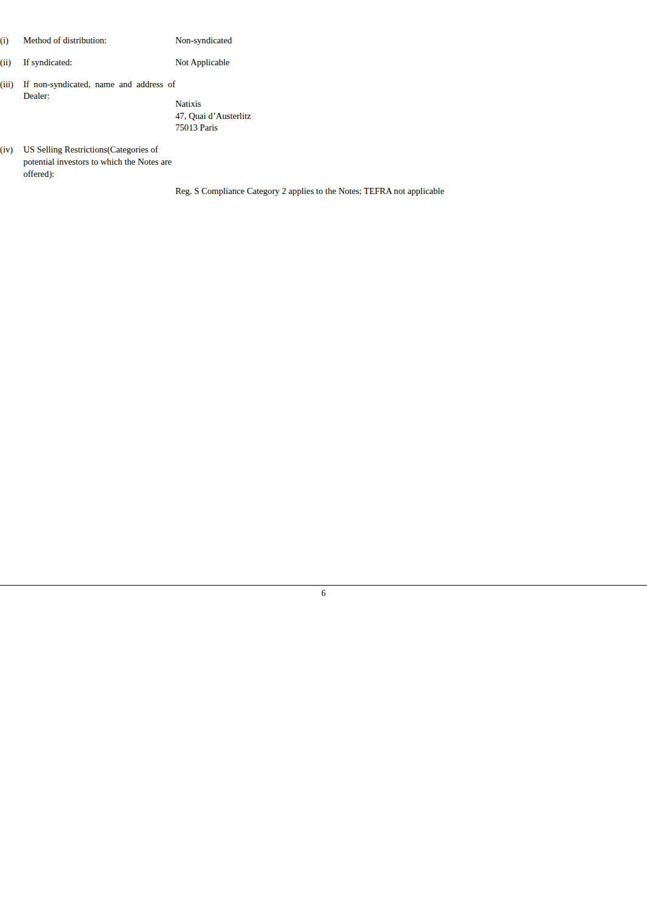| (i) | Method of distribution: | Non-syndicated |
| (ii) | If syndicated: | Not Applicable |
| (iii) | If non-syndicated, name and address of Dealer: | Natixis 47, Quai d’Austerlitz 75013 Paris |
| (iv) | US Selling Restrictions(Categories of potential investors to which the Notes are offered): | Reg. S Compliance Category 2 applies to the Notes; TEFRA not applicable |
6